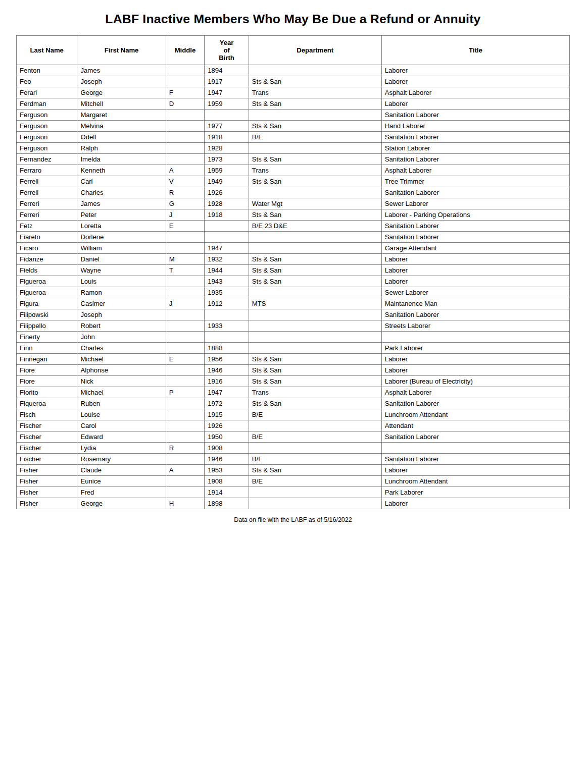LABF Inactive Members Who May Be Due a Refund or Annuity
Data on file with the LABF as of 5/16/2022
| Last Name | First Name | Middle | Year of Birth | Department | Title |
| --- | --- | --- | --- | --- | --- |
| Fenton | James | | 1894 | | Laborer |
| Feo | Joseph | | 1917 | Sts & San | Laborer |
| Ferari | George | F | 1947 | Trans | Asphalt Laborer |
| Ferdman | Mitchell | D | 1959 | Sts & San | Laborer |
| Ferguson | Margaret | | | | Sanitation Laborer |
| Ferguson | Melvina | | 1977 | Sts & San | Hand Laborer |
| Ferguson | Odell | | 1918 | B/E | Sanitation Laborer |
| Ferguson | Ralph | | 1928 | | Station Laborer |
| Fernandez | Imelda | | 1973 | Sts & San | Sanitation Laborer |
| Ferraro | Kenneth | A | 1959 | Trans | Asphalt Laborer |
| Ferrell | Carl | V | 1949 | Sts & San | Tree Trimmer |
| Ferrell | Charles | R | 1926 | | Sanitation Laborer |
| Ferreri | James | G | 1928 | Water Mgt | Sewer Laborer |
| Ferreri | Peter | J | 1918 | Sts & San | Laborer - Parking Operations |
| Fetz | Loretta | E | | B/E 23 D&E | Sanitation Laborer |
| Fiareto | Dorlene | | | | Sanitation Laborer |
| Ficaro | William | | 1947 | | Garage Attendant |
| Fidanze | Daniel | M | 1932 | Sts & San | Laborer |
| Fields | Wayne | T | 1944 | Sts & San | Laborer |
| Figueroa | Louis | | 1943 | Sts & San | Laborer |
| Figueroa | Ramon | | 1935 | | Sewer Laborer |
| Figura | Casimer | J | 1912 | MTS | Maintanence Man |
| Filipowski | Joseph | | | | Sanitation Laborer |
| Filippello | Robert | | 1933 | | Streets Laborer |
| Finerty | John | | | | |
| Finn | Charles | | 1888 | | Park Laborer |
| Finnegan | Michael | E | 1956 | Sts & San | Laborer |
| Fiore | Alphonse | | 1946 | Sts & San | Laborer |
| Fiore | Nick | | 1916 | Sts & San | Laborer (Bureau of Electricity) |
| Fiorito | Michael | P | 1947 | Trans | Asphalt Laborer |
| Fiqueroa | Ruben | | 1972 | Sts & San | Sanitation Laborer |
| Fisch | Louise | | 1915 | B/E | Lunchroom Attendant |
| Fischer | Carol | | 1926 | | Attendant |
| Fischer | Edward | | 1950 | B/E | Sanitation Laborer |
| Fischer | Lydia | R | 1908 | | |
| Fischer | Rosemary | | 1946 | B/E | Sanitation Laborer |
| Fisher | Claude | A | 1953 | Sts & San | Laborer |
| Fisher | Eunice | | 1908 | B/E | Lunchroom Attendant |
| Fisher | Fred | | 1914 | | Park Laborer |
| Fisher | George | H | 1898 | | Laborer |